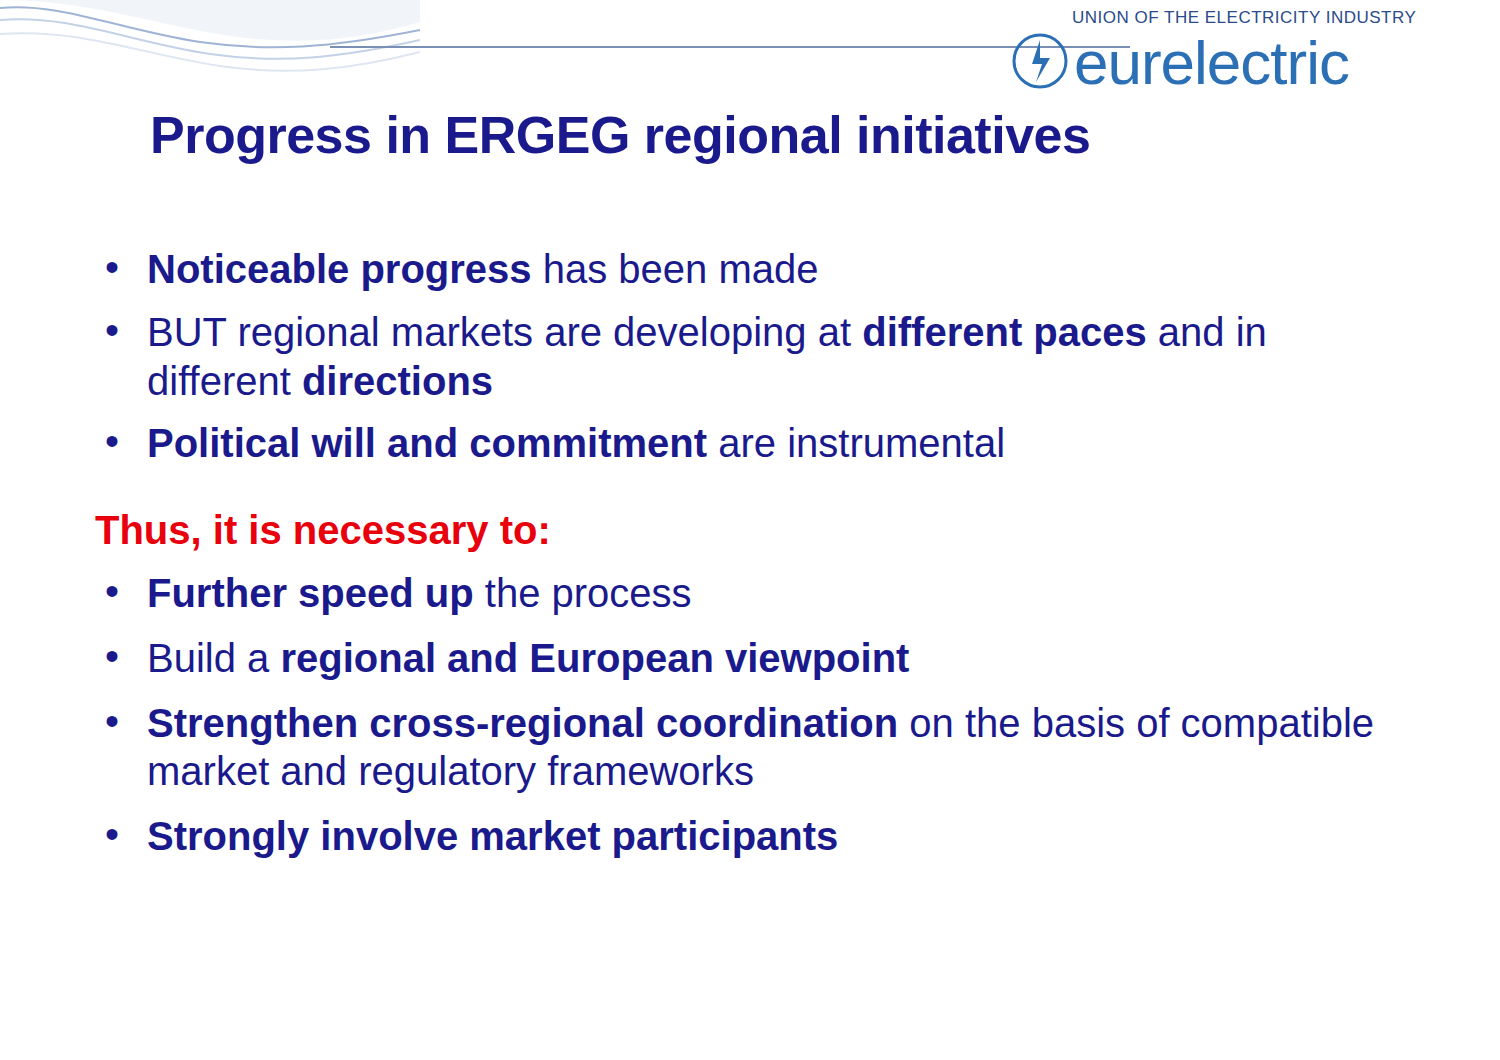UNION OF THE ELECTRICITY INDUSTRY
eurelectric
Progress in ERGEG regional initiatives
Noticeable progress has been made
BUT regional markets are developing at different paces and in different directions
Political will and commitment are instrumental
Thus, it is necessary to:
Further speed up the process
Build a regional and European viewpoint
Strengthen cross-regional coordination on the basis of compatible market and regulatory frameworks
Strongly involve market participants